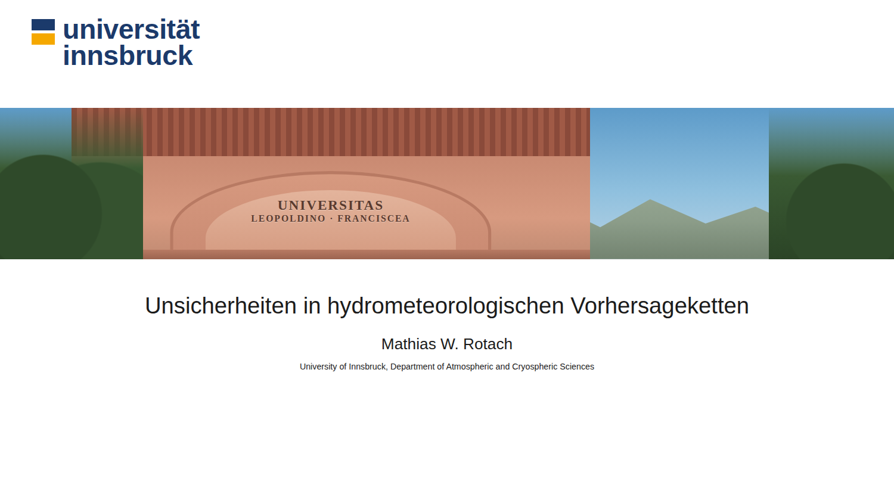universitätinnsbruck
UNIVERSITAS LEOPOLDINO · FRANCISCEA
Unsicherheiten in hydrometeorologischen Vorhersageketten
Mathias W. Rotach
University of Innsbruck, Department of Atmospheric and Cryospheric Sciences